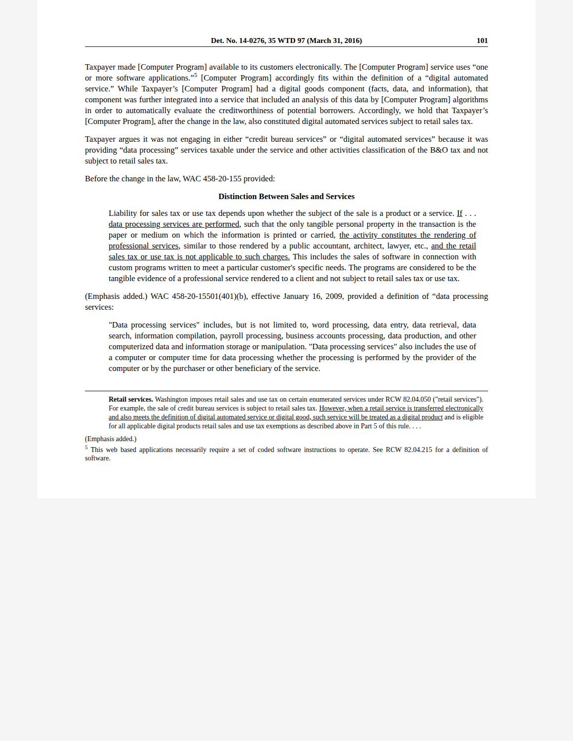Det. No. 14-0276, 35 WTD 97 (March 31, 2016) 101
Taxpayer made [Computer Program] available to its customers electronically. The [Computer Program] service uses “one or more software applications.”5 [Computer Program] accordingly fits within the definition of a “digital automated service.” While Taxpayer’s [Computer Program] had a digital goods component (facts, data, and information), that component was further integrated into a service that included an analysis of this data by [Computer Program] algorithms in order to automatically evaluate the creditworthiness of potential borrowers. Accordingly, we hold that Taxpayer’s [Computer Program], after the change in the law, also constituted digital automated services subject to retail sales tax.
Taxpayer argues it was not engaging in either “credit bureau services” or “digital automated services” because it was providing “data processing” services taxable under the service and other activities classification of the B&O tax and not subject to retail sales tax.
Before the change in the law, WAC 458-20-155 provided:
Distinction Between Sales and Services
Liability for sales tax or use tax depends upon whether the subject of the sale is a product or a service. If . . . data processing services are performed, such that the only tangible personal property in the transaction is the paper or medium on which the information is printed or carried, the activity constitutes the rendering of professional services, similar to those rendered by a public accountant, architect, lawyer, etc., and the retail sales tax or use tax is not applicable to such charges. This includes the sales of software in connection with custom programs written to meet a particular customer's specific needs. The programs are considered to be the tangible evidence of a professional service rendered to a client and not subject to retail sales tax or use tax.
(Emphasis added.) WAC 458-20-15501(401)(b), effective January 16, 2009, provided a definition of “data processing services:
"Data processing services" includes, but is not limited to, word processing, data entry, data retrieval, data search, information compilation, payroll processing, business accounts processing, data production, and other computerized data and information storage or manipulation. "Data processing services" also includes the use of a computer or computer time for data processing whether the processing is performed by the provider of the computer or by the purchaser or other beneficiary of the service.
Retail services. Washington imposes retail sales and use tax on certain enumerated services under RCW 82.04.050 ("retail services"). For example, the sale of credit bureau services is subject to retail sales tax. However, when a retail service is transferred electronically and also meets the definition of digital automated service or digital good, such service will be treated as a digital product and is eligible for all applicable digital products retail sales and use tax exemptions as described above in Part 5 of this rule. . . .
(Emphasis added.)
5 This web based applications necessarily require a set of coded software instructions to operate. See RCW 82.04.215 for a definition of software.